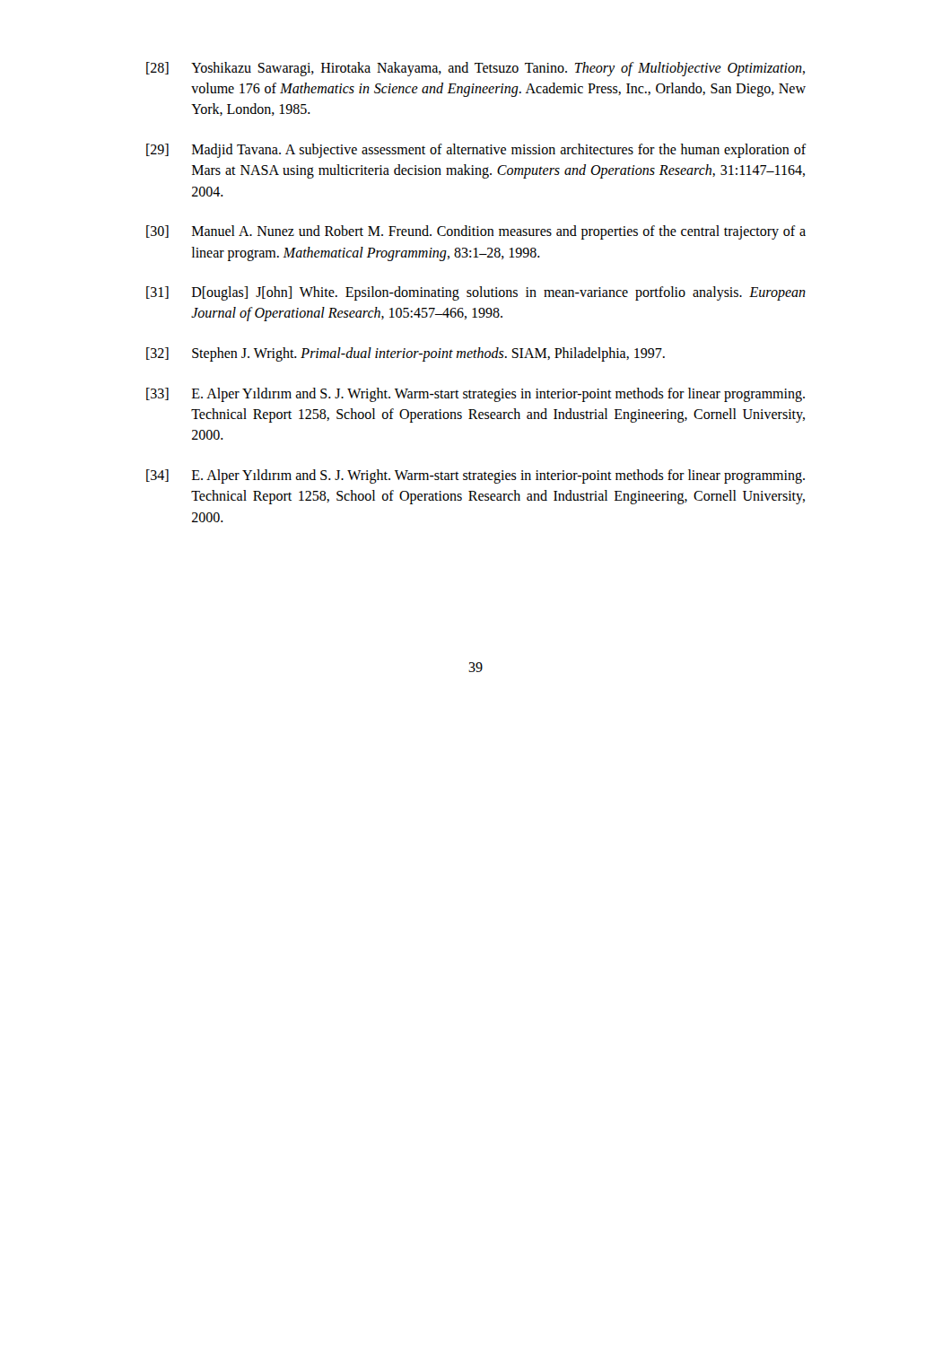[28] Yoshikazu Sawaragi, Hirotaka Nakayama, and Tetsuzo Tanino. Theory of Multiobjective Optimization, volume 176 of Mathematics in Science and Engineering. Academic Press, Inc., Orlando, San Diego, New York, London, 1985.
[29] Madjid Tavana. A subjective assessment of alternative mission architectures for the human exploration of Mars at NASA using multicriteria decision making. Computers and Operations Research, 31:1147–1164, 2004.
[30] Manuel A. Nunez und Robert M. Freund. Condition measures and properties of the central trajectory of a linear program. Mathematical Programming, 83:1–28, 1998.
[31] D[ouglas] J[ohn] White. Epsilon-dominating solutions in mean-variance portfolio analysis. European Journal of Operational Research, 105:457–466, 1998.
[32] Stephen J. Wright. Primal-dual interior-point methods. SIAM, Philadelphia, 1997.
[33] E. Alper Yıldırım and S. J. Wright. Warm-start strategies in interior-point methods for linear programming. Technical Report 1258, School of Operations Research and Industrial Engineering, Cornell University, 2000.
[34] E. Alper Yıldırım and S. J. Wright. Warm-start strategies in interior-point methods for linear programming. Technical Report 1258, School of Operations Research and Industrial Engineering, Cornell University, 2000.
39